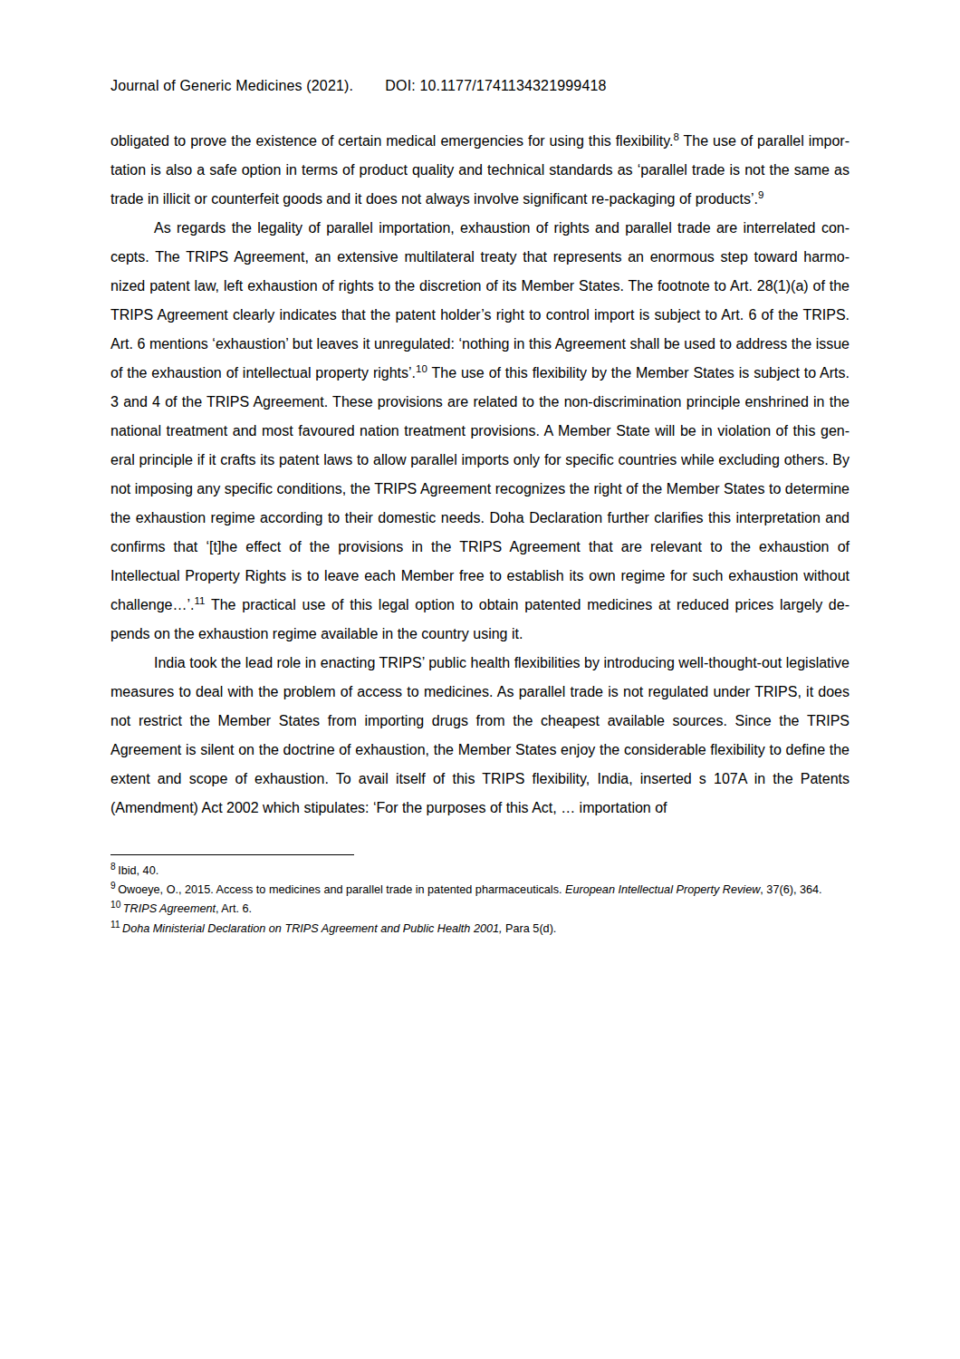Journal of Generic Medicines (2021).DOI: 10.1177/1741134321999418
obligated to prove the existence of certain medical emergencies for using this flexibility.8 The use of parallel importation is also a safe option in terms of product quality and technical standards as ‘parallel trade is not the same as trade in illicit or counterfeit goods and it does not always involve significant re-packaging of products’.9
As regards the legality of parallel importation, exhaustion of rights and parallel trade are interrelated concepts. The TRIPS Agreement, an extensive multilateral treaty that represents an enormous step toward harmonized patent law, left exhaustion of rights to the discretion of its Member States. The footnote to Art. 28(1)(a) of the TRIPS Agreement clearly indicates that the patent holder’s right to control import is subject to Art. 6 of the TRIPS. Art. 6 mentions ‘exhaustion’ but leaves it unregulated: ‘nothing in this Agreement shall be used to address the issue of the exhaustion of intellectual property rights’.10 The use of this flexibility by the Member States is subject to Arts. 3 and 4 of the TRIPS Agreement. These provisions are related to the non-discrimination principle enshrined in the national treatment and most favoured nation treatment provisions. A Member State will be in violation of this general principle if it crafts its patent laws to allow parallel imports only for specific countries while excluding others. By not imposing any specific conditions, the TRIPS Agreement recognizes the right of the Member States to determine the exhaustion regime according to their domestic needs. Doha Declaration further clarifies this interpretation and confirms that ‘[t]he effect of the provisions in the TRIPS Agreement that are relevant to the exhaustion of Intellectual Property Rights is to leave each Member free to establish its own regime for such exhaustion without challenge…’.11 The practical use of this legal option to obtain patented medicines at reduced prices largely depends on the exhaustion regime available in the country using it.
India took the lead role in enacting TRIPS’ public health flexibilities by introducing well-thought-out legislative measures to deal with the problem of access to medicines. As parallel trade is not regulated under TRIPS, it does not restrict the Member States from importing drugs from the cheapest available sources. Since the TRIPS Agreement is silent on the doctrine of exhaustion, the Member States enjoy the considerable flexibility to define the extent and scope of exhaustion. To avail itself of this TRIPS flexibility, India, inserted s 107A in the Patents (Amendment) Act 2002 which stipulates: ‘For the purposes of this Act, … importation of
8 Ibid, 40.
9 Owoeye, O., 2015. Access to medicines and parallel trade in patented pharmaceuticals. European Intellectual Property Review, 37(6), 364.
10 TRIPS Agreement, Art. 6.
11 Doha Ministerial Declaration on TRIPS Agreement and Public Health 2001, Para 5(d).